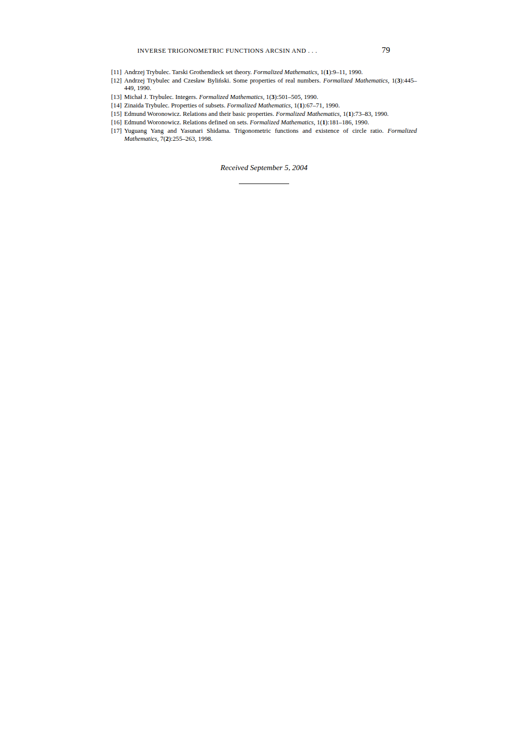Inverse trigonometric functions arcsin and . . . 79
[11] Andrzej Trybulec. Tarski Grothendieck set theory. Formalized Mathematics, 1(1):9–11, 1990.
[12] Andrzej Trybulec and Czesław Byliński. Some properties of real numbers. Formalized Mathematics, 1(3):445–449, 1990.
[13] Michał J. Trybulec. Integers. Formalized Mathematics, 1(3):501–505, 1990.
[14] Zinaida Trybulec. Properties of subsets. Formalized Mathematics, 1(1):67–71, 1990.
[15] Edmund Woronowicz. Relations and their basic properties. Formalized Mathematics, 1(1):73–83, 1990.
[16] Edmund Woronowicz. Relations defined on sets. Formalized Mathematics, 1(1):181–186, 1990.
[17] Yuguang Yang and Yasunari Shidama. Trigonometric functions and existence of circle ratio. Formalized Mathematics, 7(2):255–263, 1998.
Received September 5, 2004